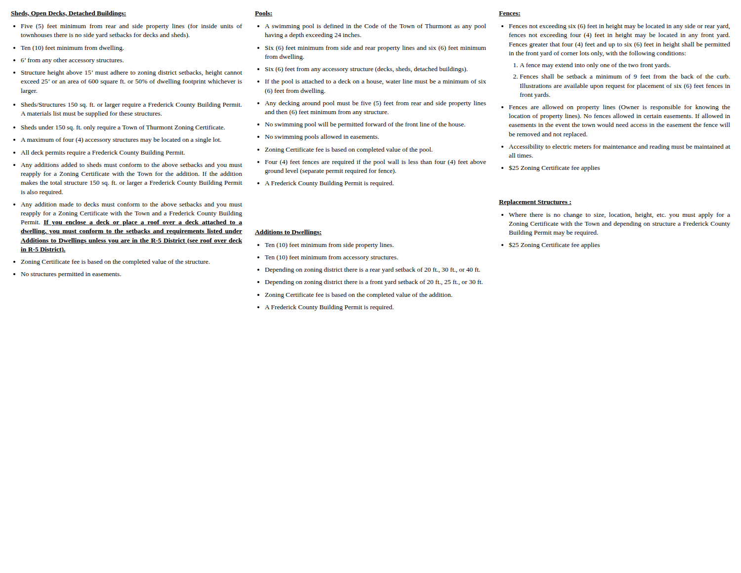Sheds, Open Decks, Detached Buildings:
Five (5) feet minimum from rear and side property lines (for inside units of townhouses there is no side yard setbacks for decks and sheds).
Ten (10) feet minimum from dwelling.
6’ from any other accessory structures.
Structure height above 15’ must adhere to zoning district setbacks, height cannot exceed 25’ or an area of 600 square ft. or 50% of dwelling footprint whichever is larger.
Sheds/Structures 150 sq. ft. or larger require a Frederick County Building Permit. A materials list must be supplied for these structures.
Sheds under 150 sq. ft. only require a Town of Thurmont Zoning Certificate.
A maximum of four (4) accessory structures may be located on a single lot.
All deck permits require a Frederick County Building Permit.
Any additions added to sheds must conform to the above setbacks and you must reapply for a Zoning Certificate with the Town for the addition. If the addition makes the total structure 150 sq. ft. or larger a Frederick County Building Permit is also required.
Any addition made to decks must conform to the above setbacks and you must reapply for a Zoning Certificate with the Town and a Frederick County Building Permit. If you enclose a deck or place a roof over a deck attached to a dwelling, you must conform to the setbacks and requirements listed under Additions to Dwellings unless you are in the R-5 District (see roof over deck in R-5 District).
Zoning Certificate fee is based on the completed value of the structure.
No structures permitted in easements.
Pools:
A swimming pool is defined in the Code of the Town of Thurmont as any pool having a depth exceeding 24 inches.
Six (6) feet minimum from side and rear property lines and six (6) feet minimum from dwelling.
Six (6) feet from any accessory structure (decks, sheds, detached buildings).
If the pool is attached to a deck on a house, water line must be a minimum of six (6) feet from dwelling.
Any decking around pool must be five (5) feet from rear and side property lines and then (6) feet minimum from any structure.
No swimming pool will be permitted forward of the front line of the house.
No swimming pools allowed in easements.
Zoning Certificate fee is based on completed value of the pool.
Four (4) feet fences are required if the pool wall is less than four (4) feet above ground level (separate permit required for fence).
A Frederick County Building Permit is required.
Additions to Dwellings:
Ten (10) feet minimum from side property lines.
Ten (10) feet minimum from accessory structures.
Depending on zoning district there is a rear yard setback of 20 ft., 30 ft., or 40 ft.
Depending on zoning district there is a front yard setback of 20 ft., 25 ft., or 30 ft.
Zoning Certificate fee is based on the completed value of the addition.
A Frederick County Building Permit is required.
Fences:
Fences not exceeding six (6) feet in height may be located in any side or rear yard, fences not exceeding four (4) feet in height may be located in any front yard. Fences greater that four (4) feet and up to six (6) feet in height shall be permitted in the front yard of corner lots only, with the following conditions:
A fence may extend into only one of the two front yards.
Fences shall be setback a minimum of 9 feet from the back of the curb. Illustrations are available upon request for placement of six (6) feet fences in front yards.
Fences are allowed on property lines (Owner is responsible for knowing the location of property lines). No fences allowed in certain easements. If allowed in easements in the event the town would need access in the easement the fence will be removed and not replaced.
Accessibility to electric meters for maintenance and reading must be maintained at all times.
$25 Zoning Certificate fee applies
Replacement Structures :
Where there is no change to size, location, height, etc. you must apply for a Zoning Certificate with the Town and depending on structure a Frederick County Building Permit may be required.
$25 Zoning Certificate fee applies